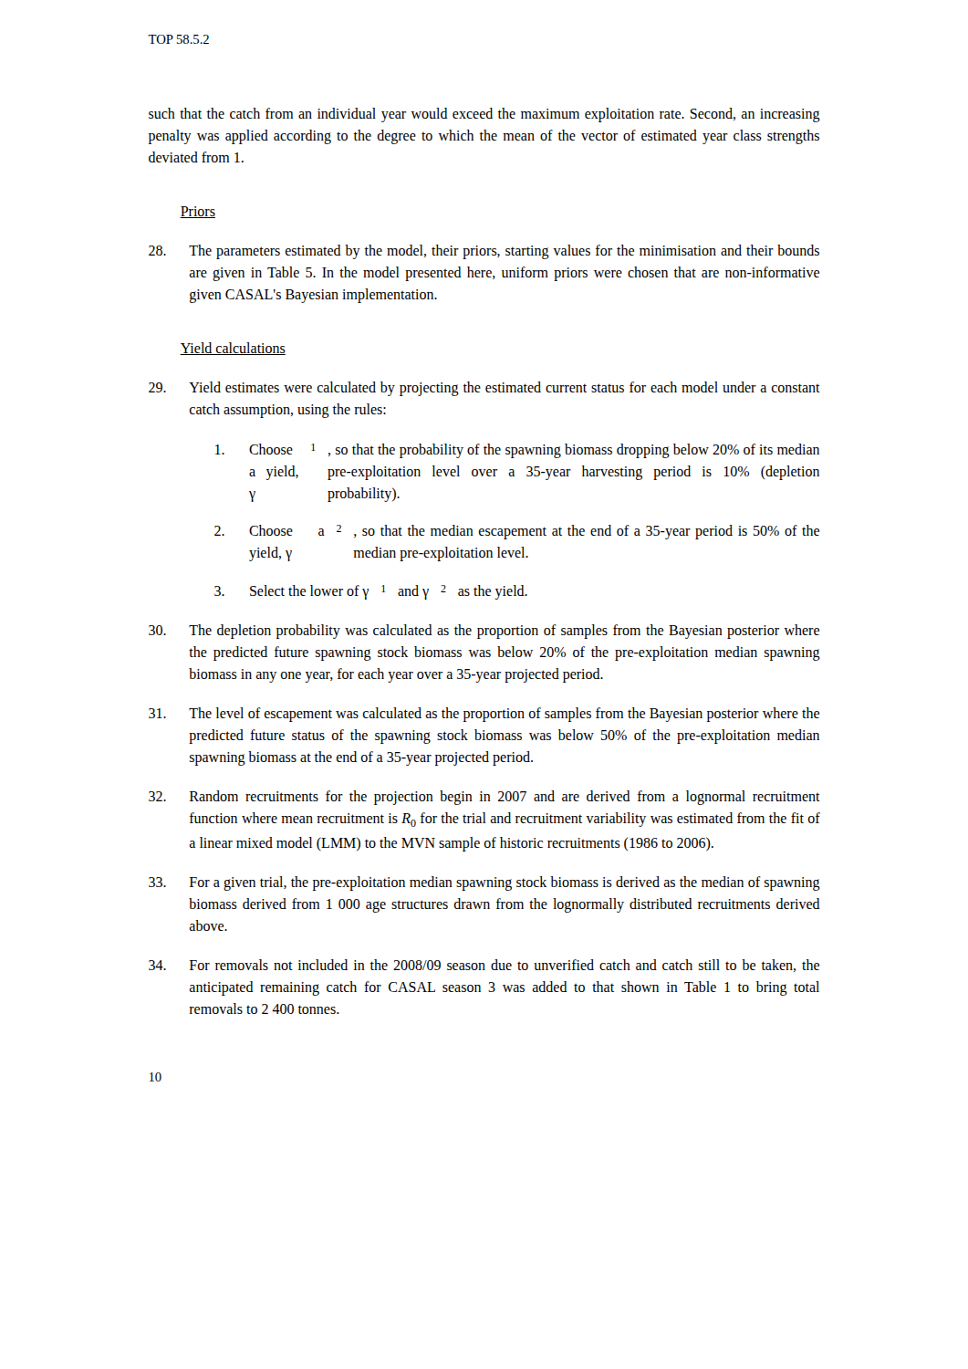TOP 58.5.2
such that the catch from an individual year would exceed the maximum exploitation rate. Second, an increasing penalty was applied according to the degree to which the mean of the vector of estimated year class strengths deviated from 1.
Priors
28.
The parameters estimated by the model, their priors, starting values for the minimisation and their bounds are given in Table 5. In the model presented here, uniform priors were chosen that are non-informative given CASAL's Bayesian implementation.
Yield calculations
29.
Yield estimates were calculated by projecting the estimated current status for each model under a constant catch assumption, using the rules:
Choose a yield, γ1, so that the probability of the spawning biomass dropping below 20% of its median pre-exploitation level over a 35-year harvesting period is 10% (depletion probability).
Choose a yield, γ2, so that the median escapement at the end of a 35-year period is 50% of the median pre-exploitation level.
Select the lower of γ1 and γ2 as the yield.
30.
The depletion probability was calculated as the proportion of samples from the Bayesian posterior where the predicted future spawning stock biomass was below 20% of the pre-exploitation median spawning biomass in any one year, for each year over a 35-year projected period.
31.
The level of escapement was calculated as the proportion of samples from the Bayesian posterior where the predicted future status of the spawning stock biomass was below 50% of the pre-exploitation median spawning biomass at the end of a 35-year projected period.
32.
Random recruitments for the projection begin in 2007 and are derived from a lognormal recruitment function where mean recruitment is R0 for the trial and recruitment variability was estimated from the fit of a linear mixed model (LMM) to the MVN sample of historic recruitments (1986 to 2006).
33.
For a given trial, the pre-exploitation median spawning stock biomass is derived as the median of spawning biomass derived from 1 000 age structures drawn from the lognormally distributed recruitments derived above.
34.
For removals not included in the 2008/09 season due to unverified catch and catch still to be taken, the anticipated remaining catch for CASAL season 3 was added to that shown in Table 1 to bring total removals to 2 400 tonnes.
10